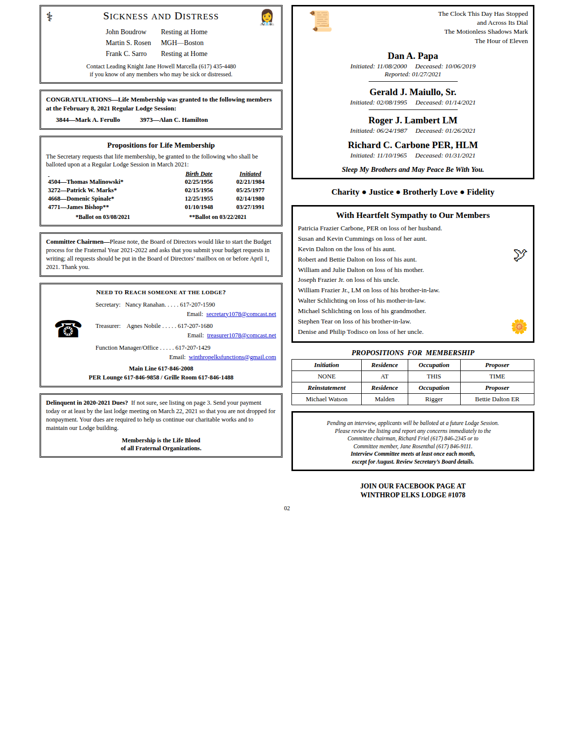⚕
👩‍⚕️
SICKNESS AND DISTRESS
| John Boudrow | Resting at Home |
| Martin S. Rosen | MGH—Boston |
| Frank C. Sarro | Resting at Home |
Contact Leading Knight Jane Howell Marcella (617) 435-4480
if you know of any members who may be sick or distressed.
CONGRATULATIONS—Life Membership was granted to the following members at the February 8, 2021 Regular Lodge Session:
3844—Mark A. Ferullo 3973—Alan C. Hamilton
Propositions for Life Membership
The Secretary requests that life membership, be granted to the following who shall be balloted upon at a Regular Lodge Session in March 2021:
| | Birth Date | Initiated |
| --- | --- | --- |
| 4504—Thomas Malinowski* | 02/25/1956 | 02/21/1984 |
| 3272—Patrick W. Marks* | 02/15/1956 | 05/25/1977 |
| 4668—Domenic Spinale* | 12/25/1955 | 02/14/1980 |
| 4771—James Bishop** | 01/10/1948 | 03/27/1991 |
*Ballot on 03/08/2021 **Ballot on 03/22/2021
Committee Chairmen—Please note, the Board of Directors would like to start the Budget process for the Fraternal Year 2021-2022 and asks that you submit your budget requests in writing; all requests should be put in the Board of Directors’ mailbox on or before April 1, 2021. Thank you.
NEED TO REACH SOMEONE AT THE LODGE?
☎
Secretary: Nancy Ranahan. . . . . 617-207-1590
Email: secretary1078@comcast.net
Treasurer: Agnes Nobile . . . . . 617-207-1680
Email: treasurer1078@comcast.net
Function Manager/Office . . . . . 617-207-1429
Email: winthropelksfunctions@gmail.com
Main Line 617-846-2008
PER Lounge 617-846-9858 / Grille Room 617-846-1488
Delinquent in 2020-2021 Dues? If not sure, see listing on page 3. Send your payment today or at least by the last lodge meeting on March 22, 2021 so that you are not dropped for nonpayment. Your dues are required to help us continue our charitable works and to maintain our Lodge building.
Membership is the Life Blood
of all Fraternal Organizations.
📜
The Clock This Day Has Stopped
and Across Its Dial
The Motionless Shadows Mark
The Hour of Eleven
Dan A. Papa
Initiated: 11/08/2000 Deceased: 10/06/2019
Reported: 01/27/2021
Gerald J. Maiullo, Sr.
Initiated: 02/08/1995 Deceased: 01/14/2021
Roger J. Lambert LM
Initiated: 06/24/1987 Deceased: 01/26/2021
Richard C. Carbone PER, HLM
Initiated: 11/10/1965 Deceased: 01/31/2021
Sleep My Brothers and May Peace Be With You.
Charity ● Justice ● Brotherly Love ● Fidelity
With Heartfelt Sympathy to Our Members
🕊
🌼
Patricia Frazier Carbone, PER on loss of her husband.
Susan and Kevin Cummings on loss of her aunt.
Kevin Dalton on the loss of his aunt.
Robert and Bettie Dalton on loss of his aunt.
William and Julie Dalton on loss of his mother.
Joseph Frazier Jr. on loss of his uncle.
William Frazier Jr., LM on loss of his brother-in-law.
Walter Schlichting on loss of his mother-in-law.
Michael Schlichting on loss of his grandmother.
Stephen Tear on loss of his brother-in-law.
Denise and Philip Todisco on loss of her uncle.
PROPOSITIONS FOR MEMBERSHIP
| Initiation | Residence | Occupation | Proposer |
| --- | --- | --- | --- |
| NONE | AT | THIS | TIME |
| Reinstatement | Residence | Occupation | Proposer |
| Michael Watson | Malden | Rigger | Bettie Dalton ER |
Pending an interview, applicants will be balloted at a future Lodge Session.
Please review the listing and report any concerns immediately to the
Committee chairman, Richard Friel (617) 846-2345 or to
Committee member, Jane Rosenthal (617) 846-9111.
Interview Committee meets at least once each month,
except for August. Review Secretary’s Board details.
JOIN OUR FACEBOOK PAGE AT
WINTHROP ELKS LODGE #1078
02